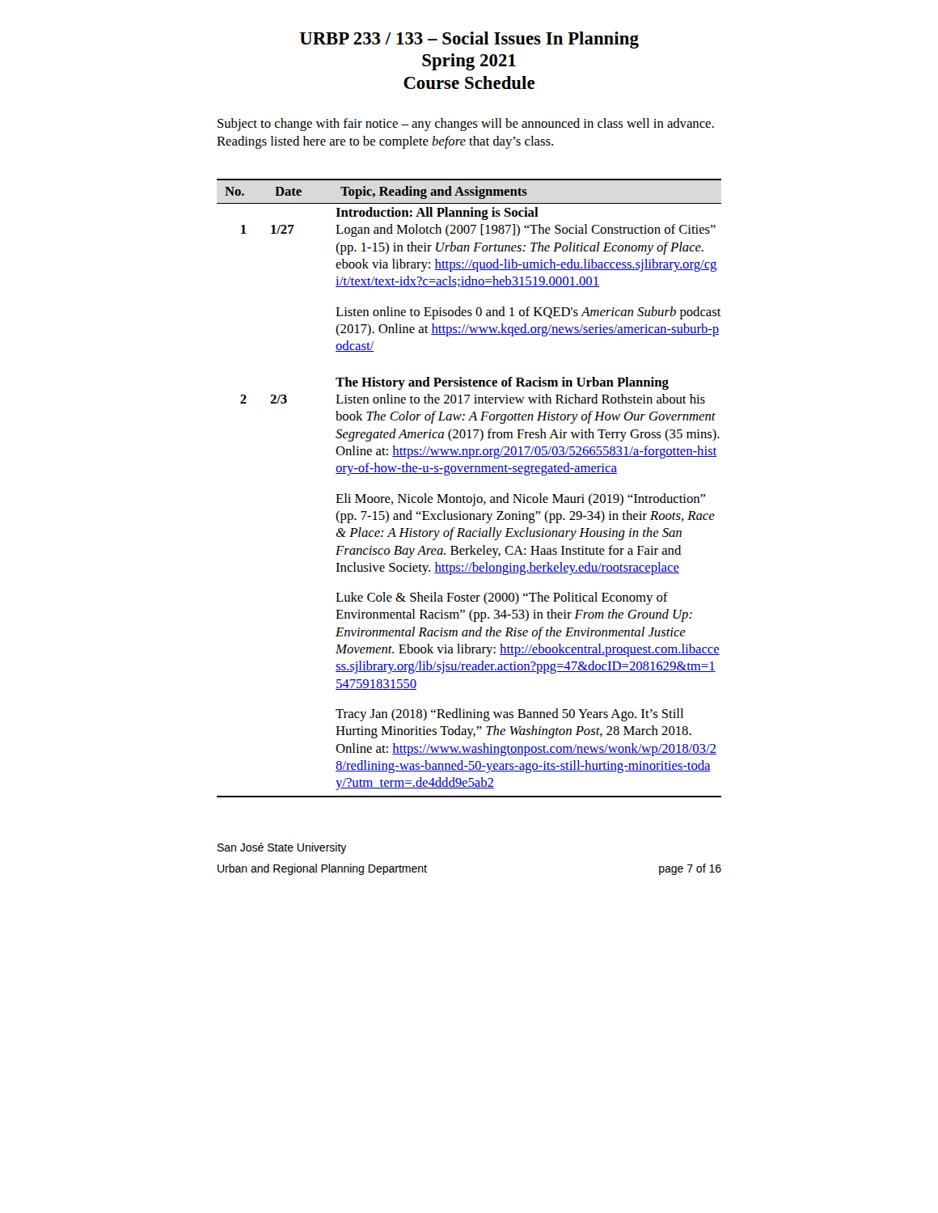URBP 233 / 133 – Social Issues In Planning Spring 2021 Course Schedule
Subject to change with fair notice – any changes will be announced in class well in advance. Readings listed here are to be complete before that day’s class.
| No. | Date | Topic, Reading and Assignments |
| --- | --- | --- |
| | | Introduction: All Planning is Social |
| 1 | 1/27 | Logan and Molotch (2007 [1987]) “The Social Construction of Cities” (pp. 1-15) in their Urban Fortunes: The Political Economy of Place. ebook via library: https://quod-lib-umich-edu.libaccess.sjlibrary.org/cgi/t/text/text-idx?c=acls;idno=heb31519.0001.001 Listen online to Episodes 0 and 1 of KQED's American Suburb podcast (2017). Online at https://www.kqed.org/news/series/american-suburb-podcast/ |
| | | The History and Persistence of Racism in Urban Planning |
| 2 | 2/3 | Listen online to the 2017 interview with Richard Rothstein about his book The Color of Law: A Forgotten History of How Our Government Segregated America (2017) from Fresh Air with Terry Gross (35 mins). Online at: https://www.npr.org/2017/05/03/526655831/a-forgotten-history-of-how-the-u-s-government-segregated-america Eli Moore, Nicole Montojo, and Nicole Mauri (2019) “Introduction” (pp. 7-15) and “Exclusionary Zoning” (pp. 29-34) in their Roots, Race & Place: A History of Racially Exclusionary Housing in the San Francisco Bay Area. Berkeley, CA: Haas Institute for a Fair and Inclusive Society. https://belonging.berkeley.edu/rootsraceplace Luke Cole & Sheila Foster (2000) “The Political Economy of Environmental Racism” (pp. 34-53) in their From the Ground Up: Environmental Racism and the Rise of the Environmental Justice Movement. Ebook via library: http://ebookcentral.proquest.com.libaccess.sjlibrary.org/lib/sjsu/reader.action?ppg=47&docID=2081629&tm=1547591831550 Tracy Jan (2018) “Redlining was Banned 50 Years Ago. It’s Still Hurting Minorities Today,” The Washington Post , 28 March 2018. Online at: https://www.washingtonpost.com/news/wonk/wp/2018/03/28/redlining-was-banned-50-years-ago-its-still-hurting-minorities-today/?utm_term=.de4ddd9e5ab2 |
San José State University
Urban and Regional Planning Department page 7 of 16